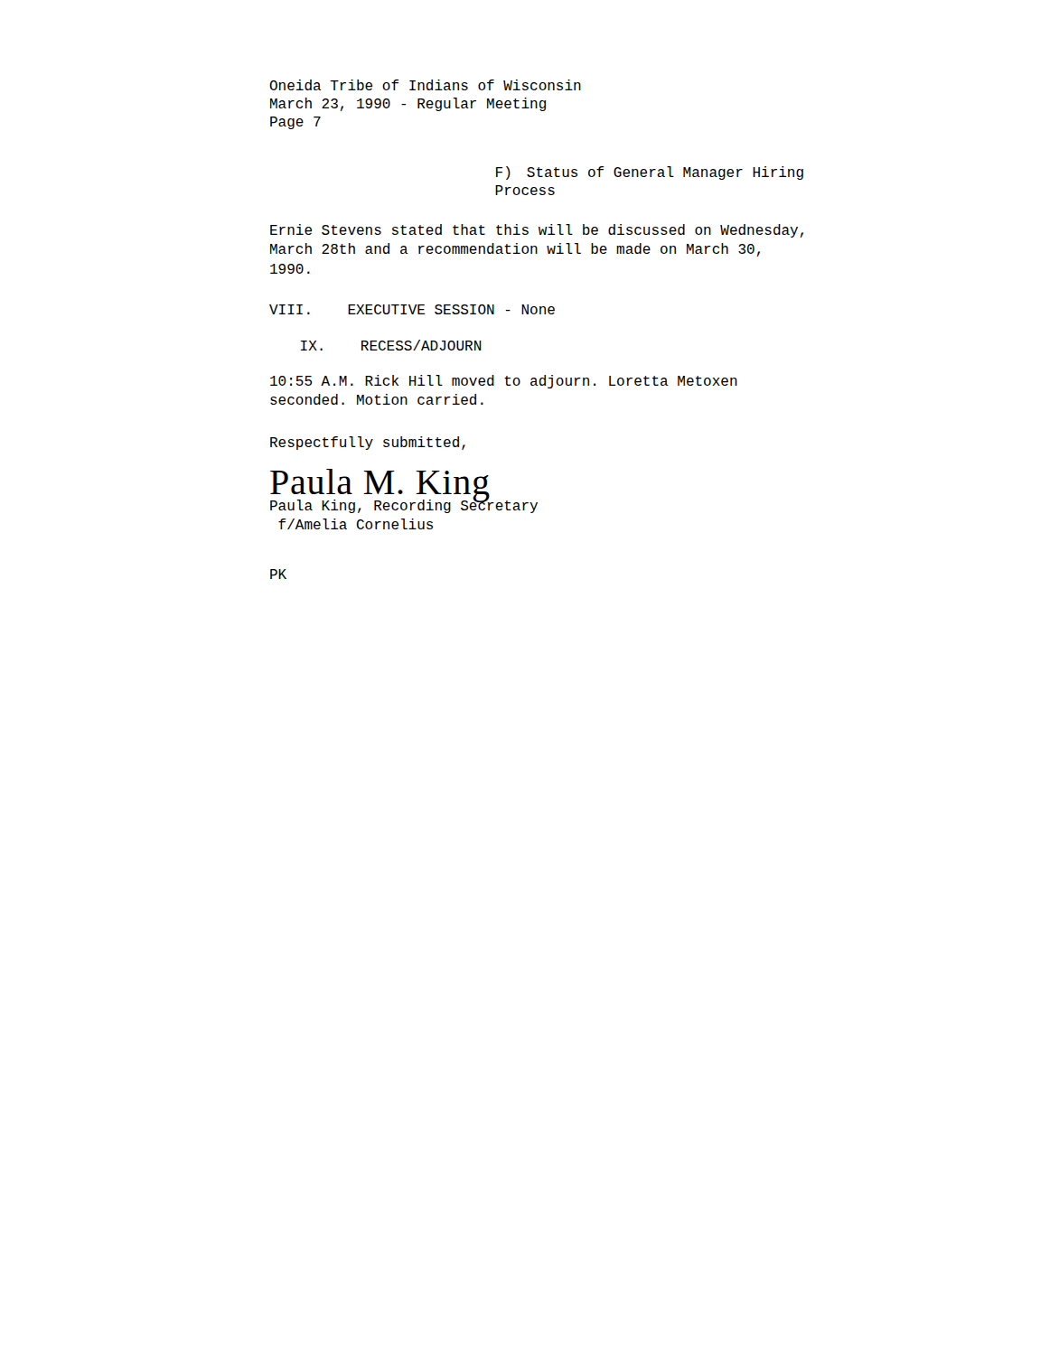Oneida Tribe of Indians of Wisconsin
March 23, 1990 - Regular Meeting
Page 7
F) Status of General Manager Hiring Process
Ernie Stevens stated that this will be discussed on Wednesday, March 28th and a recommendation will be made on March 30, 1990.
VIII. EXECUTIVE SESSION - None
IX. RECESS/ADJOURN
10:55 A.M. Rick Hill moved to adjourn. Loretta Metoxen seconded. Motion carried.
Respectfully submitted,
Paula M. King
Paula King, Recording Secretary
f/Amelia Cornelius
PK